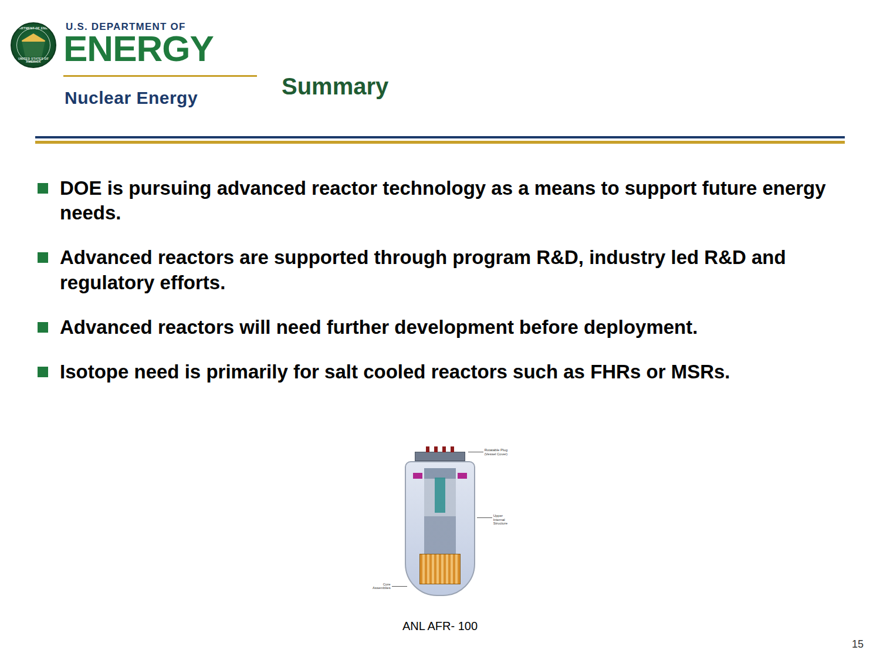DEPARTMENT OF ENERGY
UNITED STATES OF AMERICA
U.S. DEPARTMENT OF
ENERGY
Nuclear Energy
Summary
DOE is pursuing advanced reactor technology as a means to support future energy needs.
Advanced reactors are supported through program R&D, industry led R&D and regulatory efforts.
Advanced reactors will need further development before deployment.
Isotope need is primarily for salt cooled reactors such as FHRs or MSRs.
Rotatable Plug
(Vessel Cover)
Upper
Internal
Structure
Core
Assemblies
ANL AFR- 100
15